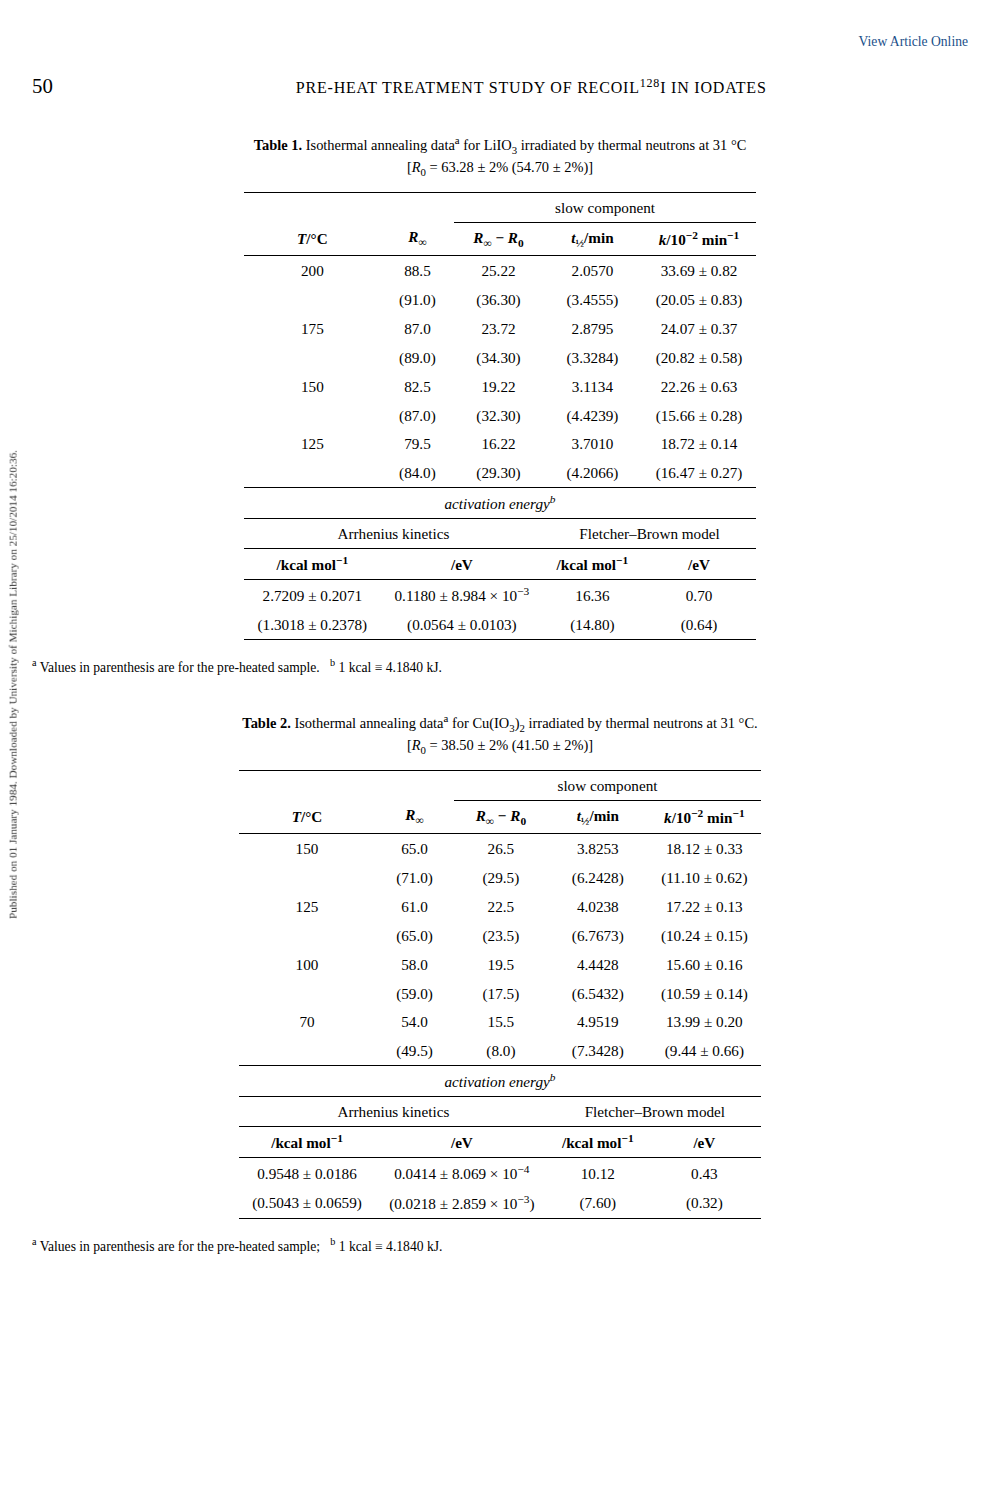Published on 01 January 1984. Downloaded by University of Michigan Library on 25/10/2014 16:20:36.
View Article Online
50 PRE-HEAT TREATMENT STUDY OF RECOIL128I IN IODATES
Table 1. Isothermal annealing data a for LiIO 3 irradiated by thermal neutrons at 31 °C [ R 0 = 63.28 ± 2% (54.70 ± 2%)]
| | slow component |
| T /°C | R ∞ | R ∞ − R 0 | t ½ /min | k /10 −2 min −1 |
| 200 | 88.5 | 25.22 | 2.0570 | 33.69 ± 0.82 |
| | (91.0) | (36.30) | (3.4555) | (20.05 ± 0.83) |
| 175 | 87.0 | 23.72 | 2.8795 | 24.07 ± 0.37 |
| | (89.0) | (34.30) | (3.3284) | (20.82 ± 0.58) |
| 150 | 82.5 | 19.22 | 3.1134 | 22.26 ± 0.63 |
| | (87.0) | (32.30) | (4.4239) | (15.66 ± 0.28) |
| 125 | 79.5 | 16.22 | 3.7010 | 18.72 ± 0.14 |
| | (84.0) | (29.30) | (4.2066) | (16.47 ± 0.27) |
| activation energy b |
| Arrhenius kinetics | Fletcher–Brown model |
| /kcal mol −1 | /eV | /kcal mol −1 | /eV |
| 2.7209 ± 0.2071 | 0.1180 ± 8.984 × 10 −3 | 16.36 | 0.70 |
| (1.3018 ± 0.2378) | (0.0564 ± 0.0103) | (14.80) | (0.64) |
a Values in parenthesis are for the pre-heated sample. b 1 kcal ≡ 4.1840 kJ.
Table 2. Isothermal annealing data a for Cu(IO 3 ) 2 irradiated by thermal neutrons at 31 °C. [ R 0 = 38.50 ± 2% (41.50 ± 2%)]
| | slow component |
| T /°C | R ∞ | R ∞ − R 0 | t ½ /min | k /10 −2 min −1 |
| 150 | 65.0 | 26.5 | 3.8253 | 18.12 ± 0.33 |
| | (71.0) | (29.5) | (6.2428) | (11.10 ± 0.62) |
| 125 | 61.0 | 22.5 | 4.0238 | 17.22 ± 0.13 |
| | (65.0) | (23.5) | (6.7673) | (10.24 ± 0.15) |
| 100 | 58.0 | 19.5 | 4.4428 | 15.60 ± 0.16 |
| | (59.0) | (17.5) | (6.5432) | (10.59 ± 0.14) |
| 70 | 54.0 | 15.5 | 4.9519 | 13.99 ± 0.20 |
| | (49.5) | (8.0) | (7.3428) | (9.44 ± 0.66) |
| activation energy b |
| Arrhenius kinetics | Fletcher–Brown model |
| /kcal mol −1 | /eV | /kcal mol −1 | /eV |
| 0.9548 ± 0.0186 | 0.0414 ± 8.069 × 10 −4 | 10.12 | 0.43 |
| (0.5043 ± 0.0659) | (0.0218 ± 2.859 × 10 −3 ) | (7.60) | (0.32) |
a Values in parenthesis are for the pre-heated sample; b 1 kcal ≡ 4.1840 kJ.